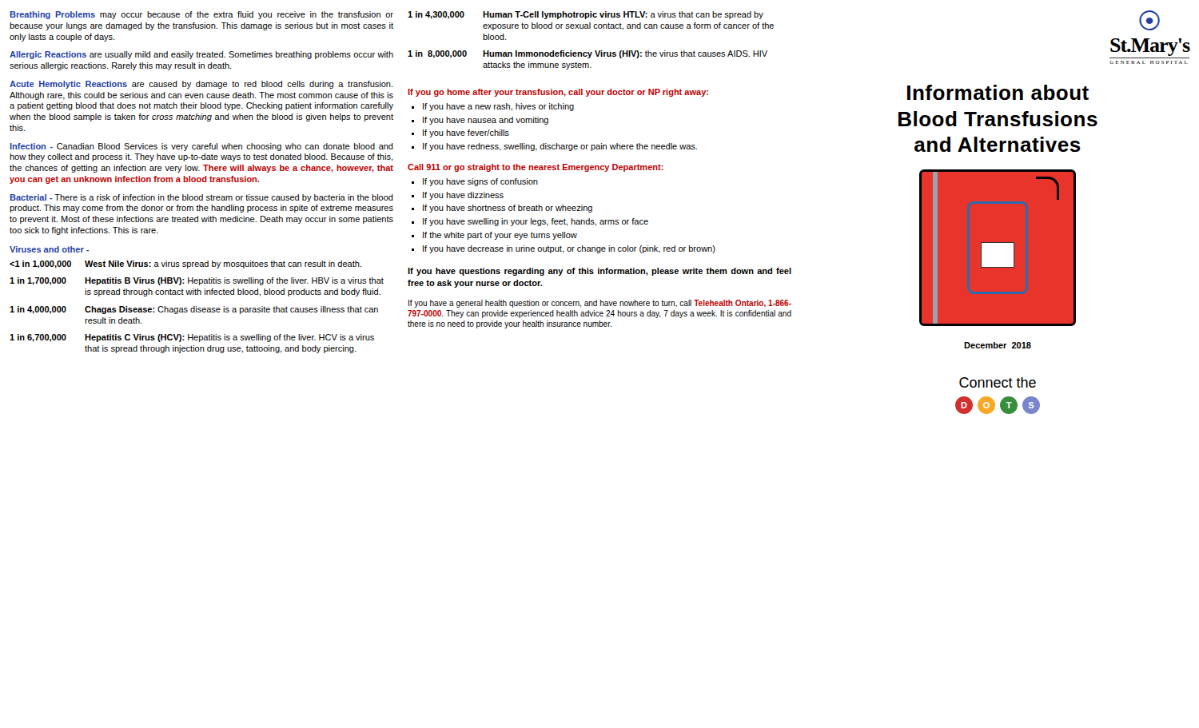Breathing Problems may occur because of the extra fluid you receive in the transfusion or because your lungs are damaged by the transfusion. This damage is serious but in most cases it only lasts a couple of days.
Allergic Reactions are usually mild and easily treated. Sometimes breathing problems occur with serious allergic reactions. Rarely this may result in death.
Acute Hemolytic Reactions are caused by damage to red blood cells during a transfusion. Although rare, this could be serious and can even cause death. The most common cause of this is a patient getting blood that does not match their blood type. Checking patient information carefully when the blood sample is taken for cross matching and when the blood is given helps to prevent this.
Infection - Canadian Blood Services is very careful when choosing who can donate blood and how they collect and process it. They have up-to-date ways to test donated blood. Because of this, the chances of getting an infection are very low. There will always be a chance, however, that you can get an unknown infection from a blood transfusion.
Bacterial - There is a risk of infection in the blood stream or tissue caused by bacteria in the blood product. This may come from the donor or from the handling process in spite of extreme measures to prevent it. Most of these infections are treated with medicine. Death may occur in some patients too sick to fight infections. This is rare.
Viruses and other -
| <1 in 1,000,000 | West Nile Virus: a virus spread by mosquitoes that can result in death. |
| 1 in 1,700,000 | Hepatitis B Virus (HBV): Hepatitis is swelling of the liver. HBV is a virus that is spread through contact with infected blood, blood products and body fluid. |
| 1 in 4,000,000 | Chagas Disease: Chagas disease is a parasite that causes illness that can result in death. |
| 1 in 6,700,000 | Hepatitis C Virus (HCV): Hepatitis is a swelling of the liver. HCV is a virus that is spread through injection drug use, tattooing, and body piercing. |
| 1 in 4,300,000 | Human T-Cell lymphotropic virus HTLV: a virus that can be spread by exposure to blood or sexual contact, and can cause a form of cancer of the blood. |
| 1 in 8,000,000 | Human Immonodeficiency Virus (HIV): the virus that causes AIDS. HIV attacks the immune system. |
If you go home after your transfusion, call your doctor or NP right away:
If you have a new rash, hives or itching
If you have nausea and vomiting
If you have fever/chills
If you have redness, swelling, discharge or pain where the needle was.
Call 911 or go straight to the nearest Emergency Department:
If you have signs of confusion
If you have dizziness
If you have shortness of breath or wheezing
If you have swelling in your legs, feet, hands, arms or face
If the white part of your eye turns yellow
If you have decrease in urine output, or change in color (pink, red or brown)
If you have questions regarding any of this information, please write them down and feel free to ask your nurse or doctor.
If you have a general health question or concern, and have nowhere to turn, call Telehealth Ontario, 1-866-797-0000. They can provide experienced health advice 24 hours a day, 7 days a week. It is confidential and there is no need to provide your health insurance number.
⦿
St.Mary's
GENERAL HOSPITAL
Information about
Blood Transfusions
and Alternatives
December 2018
Connect the
DOTS